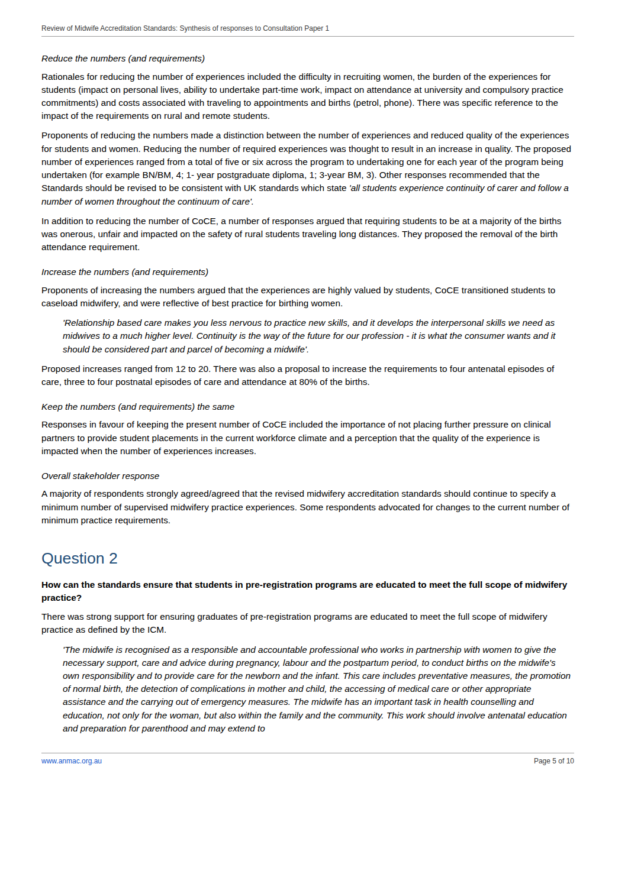Review of Midwife Accreditation Standards: Synthesis of responses to Consultation Paper 1
Reduce the numbers (and requirements)
Rationales for reducing the number of experiences included the difficulty in recruiting women, the burden of the experiences for students (impact on personal lives, ability to undertake part-time work, impact on attendance at university and compulsory practice commitments) and costs associated with traveling to appointments and births (petrol, phone). There was specific reference to the impact of the requirements on rural and remote students.
Proponents of reducing the numbers made a distinction between the number of experiences and reduced quality of the experiences for students and women. Reducing the number of required experiences was thought to result in an increase in quality. The proposed number of experiences ranged from a total of five or six across the program to undertaking one for each year of the program being undertaken (for example BN/BM, 4; 1- year postgraduate diploma, 1; 3-year BM, 3). Other responses recommended that the Standards should be revised to be consistent with UK standards which state 'all students experience continuity of carer and follow a number of women throughout the continuum of care'.
In addition to reducing the number of CoCE, a number of responses argued that requiring students to be at a majority of the births was onerous, unfair and impacted on the safety of rural students traveling long distances. They proposed the removal of the birth attendance requirement.
Increase the numbers (and requirements)
Proponents of increasing the numbers argued that the experiences are highly valued by students, CoCE transitioned students to caseload midwifery, and were reflective of best practice for birthing women.
'Relationship based care makes you less nervous to practice new skills, and it develops the interpersonal skills we need as midwives to a much higher level. Continuity is the way of the future for our profession - it is what the consumer wants and it should be considered part and parcel of becoming a midwife'.
Proposed increases ranged from 12 to 20. There was also a proposal to increase the requirements to four antenatal episodes of care, three to four postnatal episodes of care and attendance at 80% of the births.
Keep the numbers (and requirements) the same
Responses in favour of keeping the present number of CoCE included the importance of not placing further pressure on clinical partners to provide student placements in the current workforce climate and a perception that the quality of the experience is impacted when the number of experiences increases.
Overall stakeholder response
A majority of respondents strongly agreed/agreed that the revised midwifery accreditation standards should continue to specify a minimum number of supervised midwifery practice experiences. Some respondents advocated for changes to the current number of minimum practice requirements.
Question 2
How can the standards ensure that students in pre-registration programs are educated to meet the full scope of midwifery practice?
There was strong support for ensuring graduates of pre-registration programs are educated to meet the full scope of midwifery practice as defined by the ICM.
'The midwife is recognised as a responsible and accountable professional who works in partnership with women to give the necessary support, care and advice during pregnancy, labour and the postpartum period, to conduct births on the midwife's own responsibility and to provide care for the newborn and the infant. This care includes preventative measures, the promotion of normal birth, the detection of complications in mother and child, the accessing of medical care or other appropriate assistance and the carrying out of emergency measures. The midwife has an important task in health counselling and education, not only for the woman, but also within the family and the community. This work should involve antenatal education and preparation for parenthood and may extend to
www.anmac.org.au Page 5 of 10